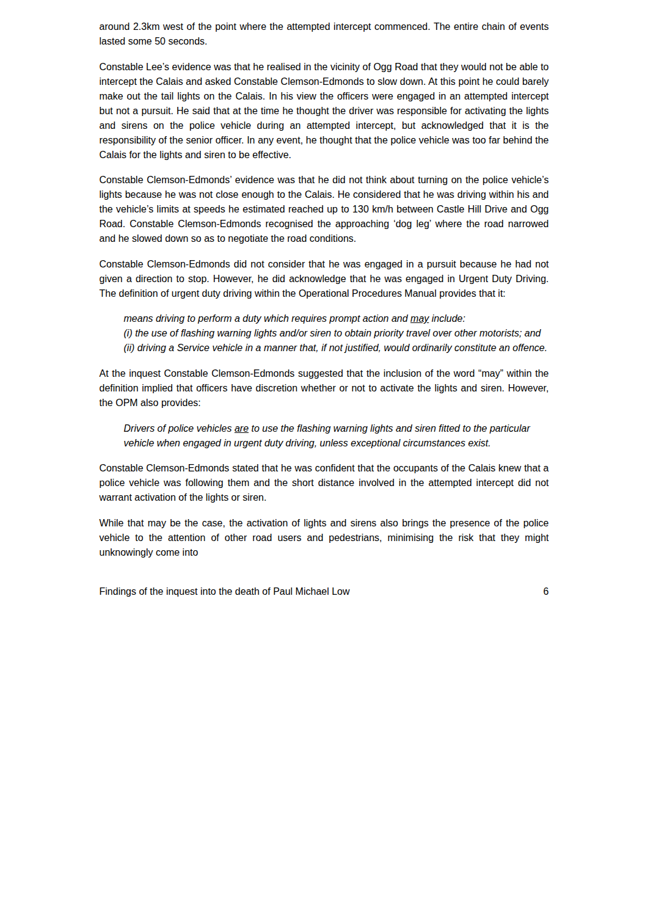around 2.3km west of the point where the attempted intercept commenced. The entire chain of events lasted some 50 seconds.
Constable Lee’s evidence was that he realised in the vicinity of Ogg Road that they would not be able to intercept the Calais and asked Constable Clemson-Edmonds to slow down. At this point he could barely make out the tail lights on the Calais. In his view the officers were engaged in an attempted intercept but not a pursuit. He said that at the time he thought the driver was responsible for activating the lights and sirens on the police vehicle during an attempted intercept, but acknowledged that it is the responsibility of the senior officer. In any event, he thought that the police vehicle was too far behind the Calais for the lights and siren to be effective.
Constable Clemson-Edmonds’ evidence was that he did not think about turning on the police vehicle’s lights because he was not close enough to the Calais. He considered that he was driving within his and the vehicle’s limits at speeds he estimated reached up to 130 km/h between Castle Hill Drive and Ogg Road. Constable Clemson-Edmonds recognised the approaching ‘dog leg’ where the road narrowed and he slowed down so as to negotiate the road conditions.
Constable Clemson-Edmonds did not consider that he was engaged in a pursuit because he had not given a direction to stop. However, he did acknowledge that he was engaged in Urgent Duty Driving. The definition of urgent duty driving within the Operational Procedures Manual provides that it:
means driving to perform a duty which requires prompt action and may include:
(i) the use of flashing warning lights and/or siren to obtain priority travel over other motorists; and
(ii) driving a Service vehicle in a manner that, if not justified, would ordinarily constitute an offence.
At the inquest Constable Clemson-Edmonds suggested that the inclusion of the word “may” within the definition implied that officers have discretion whether or not to activate the lights and siren. However, the OPM also provides:
Drivers of police vehicles are to use the flashing warning lights and siren fitted to the particular vehicle when engaged in urgent duty driving, unless exceptional circumstances exist.
Constable Clemson-Edmonds stated that he was confident that the occupants of the Calais knew that a police vehicle was following them and the short distance involved in the attempted intercept did not warrant activation of the lights or siren.
While that may be the case, the activation of lights and sirens also brings the presence of the police vehicle to the attention of other road users and pedestrians, minimising the risk that they might unknowingly come into
Findings of the inquest into the death of Paul Michael Low 6